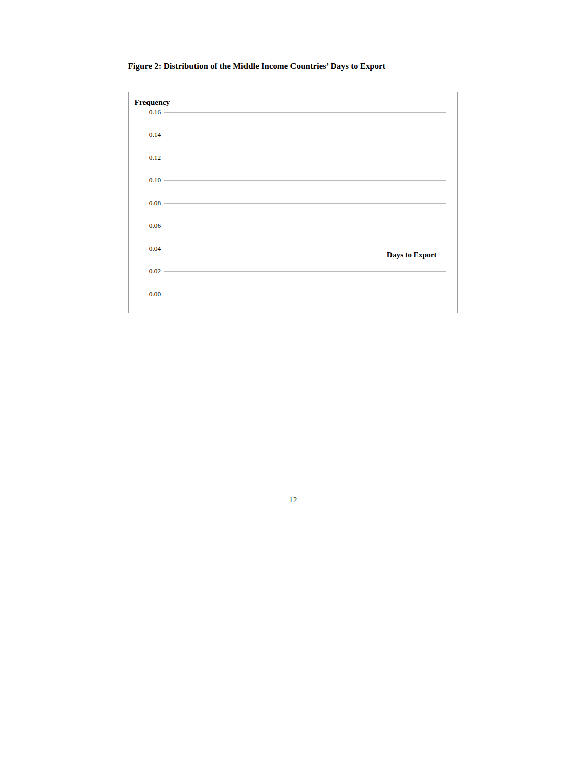Figure 2: Distribution of the Middle Income Countries’ Days to Export
Frequency
0.16
0.14
0.12
0.10
0.08
0.06
0.04
0.02
0.00
Days to Export
12